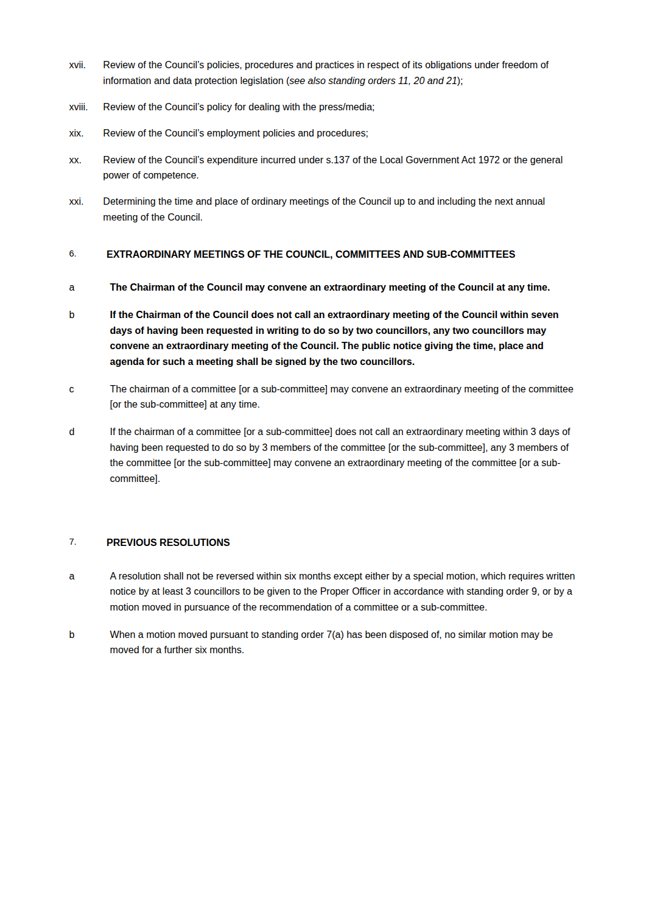xvii. Review of the Council’s policies, procedures and practices in respect of its obligations under freedom of information and data protection legislation (see also standing orders 11, 20 and 21);
xviii. Review of the Council’s policy for dealing with the press/media;
xix. Review of the Council’s employment policies and procedures;
xx. Review of the Council’s expenditure incurred under s.137 of the Local Government Act 1972 or the general power of competence.
xxi. Determining the time and place of ordinary meetings of the Council up to and including the next annual meeting of the Council.
6. Extraordinary meetings of the Council, committees and sub-committees
a The Chairman of the Council may convene an extraordinary meeting of the Council at any time.
b If the Chairman of the Council does not call an extraordinary meeting of the Council within seven days of having been requested in writing to do so by two councillors, any two councillors may convene an extraordinary meeting of the Council. The public notice giving the time, place and agenda for such a meeting shall be signed by the two councillors.
c The chairman of a committee [or a sub-committee] may convene an extraordinary meeting of the committee [or the sub-committee] at any time.
d If the chairman of a committee [or a sub-committee] does not call an extraordinary meeting within 3 days of having been requested to do so by 3 members of the committee [or the sub-committee], any 3 members of the committee [or the sub-committee] may convene an extraordinary meeting of the committee [or a sub-committee].
7. Previous resolutions
a A resolution shall not be reversed within six months except either by a special motion, which requires written notice by at least 3 councillors to be given to the Proper Officer in accordance with standing order 9, or by a motion moved in pursuance of the recommendation of a committee or a sub-committee.
b When a motion moved pursuant to standing order 7(a) has been disposed of, no similar motion may be moved for a further six months.